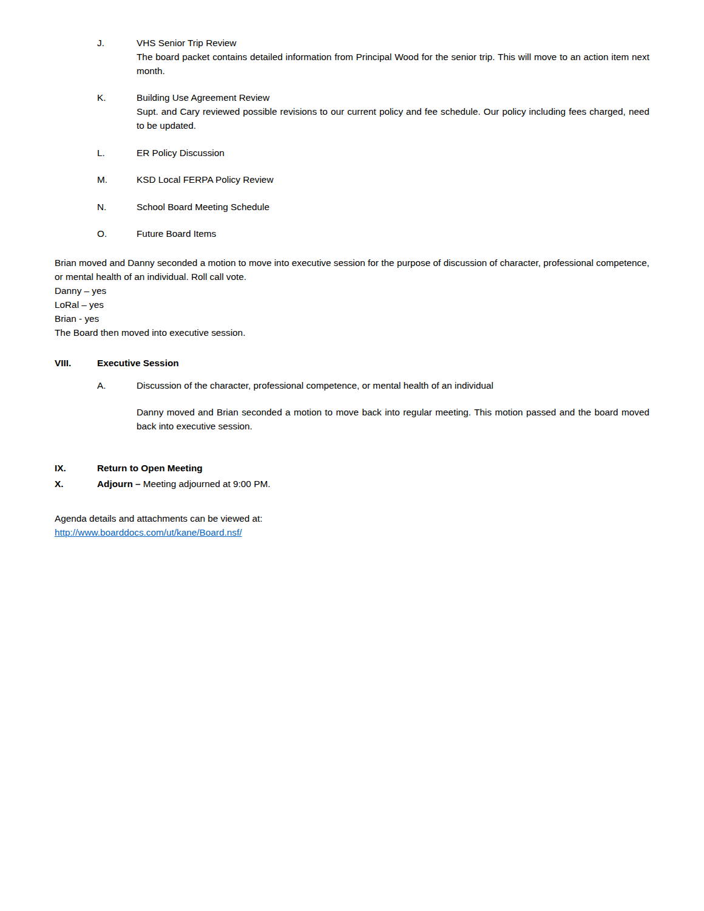J.
VHS Senior Trip Review
The board packet contains detailed information from Principal Wood for the senior trip. This will move to an action item next month.
K.
Building Use Agreement Review
Supt. and Cary reviewed possible revisions to our current policy and fee schedule. Our policy including fees charged, need to be updated.
L.
ER Policy Discussion
M.
KSD Local FERPA Policy Review
N.
School Board Meeting Schedule
O.
Future Board Items
Brian moved and Danny seconded a motion to move into executive session for the purpose of discussion of character, professional competence, or mental health of an individual. Roll call vote.
Danny – yes
LoRal – yes
Brian - yes
The Board then moved into executive session.
VIII.
Executive Session
A.
Discussion of the character, professional competence, or mental health of an individual
Danny moved and Brian seconded a motion to move back into regular meeting. This motion passed and the board moved back into executive session.
IX.
Return to Open Meeting
X.
Adjourn – Meeting adjourned at 9:00 PM.
Agenda details and attachments can be viewed at:
http://www.boarddocs.com/ut/kane/Board.nsf/